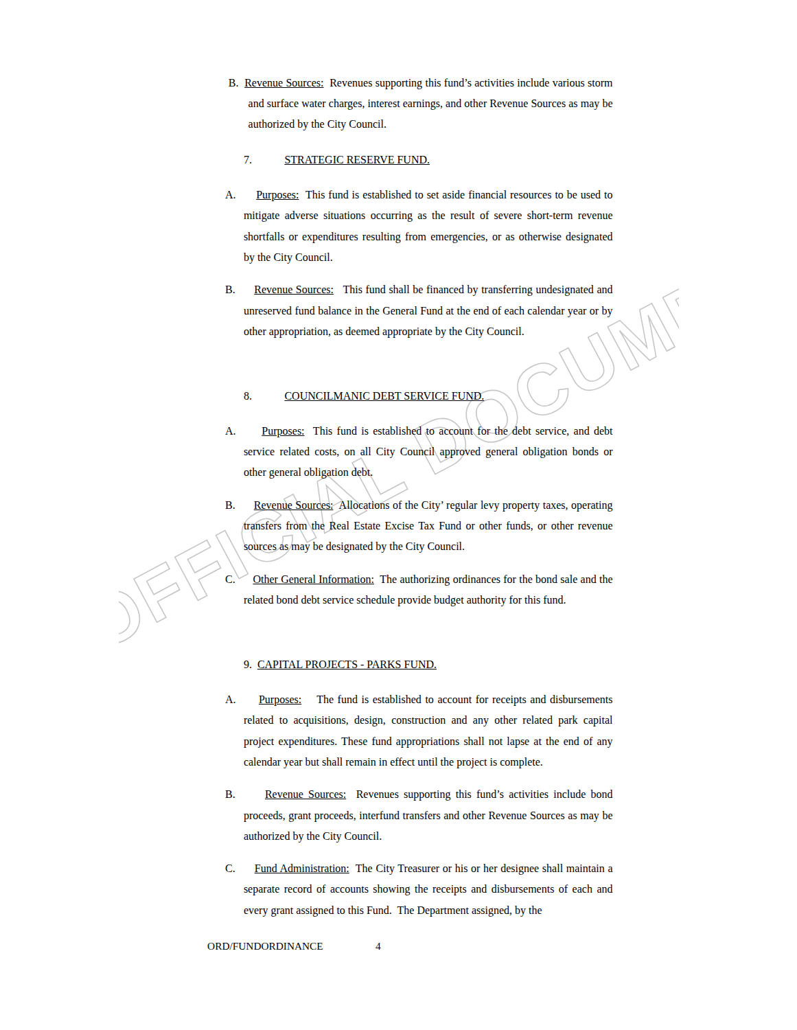UNOFFICIAL DOCUMENT
B. Revenue Sources: Revenues supporting this fund’s activities include various storm and surface water charges, interest earnings, and other Revenue Sources as may be authorized by the City Council.
7. STRATEGIC RESERVE FUND.
A. Purposes: This fund is established to set aside financial resources to be used to mitigate adverse situations occurring as the result of severe short-term revenue shortfalls or expenditures resulting from emergencies, or as otherwise designated by the City Council.
B. Revenue Sources: This fund shall be financed by transferring undesignated and unreserved fund balance in the General Fund at the end of each calendar year or by other appropriation, as deemed appropriate by the City Council.
8. COUNCILMANIC DEBT SERVICE FUND.
A. Purposes: This fund is established to account for the debt service, and debt service related costs, on all City Council approved general obligation bonds or other general obligation debt.
B. Revenue Sources: Allocations of the City’ regular levy property taxes, operating transfers from the Real Estate Excise Tax Fund or other funds, or other revenue sources as may be designated by the City Council.
C. Other General Information: The authorizing ordinances for the bond sale and the related bond debt service schedule provide budget authority for this fund.
9. CAPITAL PROJECTS - PARKS FUND.
A. Purposes: The fund is established to account for receipts and disbursements related to acquisitions, design, construction and any other related park capital project expenditures. These fund appropriations shall not lapse at the end of any calendar year but shall remain in effect until the project is complete.
B. Revenue Sources: Revenues supporting this fund’s activities include bond proceeds, grant proceeds, interfund transfers and other Revenue Sources as may be authorized by the City Council.
C. Fund Administration: The City Treasurer or his or her designee shall maintain a separate record of accounts showing the receipts and disbursements of each and every grant assigned to this Fund. The Department assigned, by the
ORD/FUNDORDINANCE4